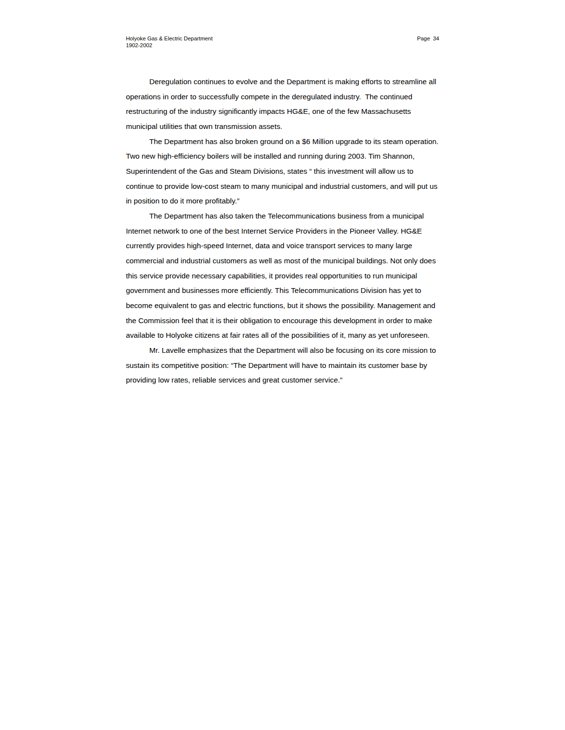Holyoke Gas & Electric Department
1902-2002
Page 34
Deregulation continues to evolve and the Department is making efforts to streamline all operations in order to successfully compete in the deregulated industry. The continued restructuring of the industry significantly impacts HG&E, one of the few Massachusetts municipal utilities that own transmission assets.
The Department has also broken ground on a $6 Million upgrade to its steam operation. Two new high-efficiency boilers will be installed and running during 2003. Tim Shannon, Superintendent of the Gas and Steam Divisions, states “ this investment will allow us to continue to provide low-cost steam to many municipal and industrial customers, and will put us in position to do it more profitably.”
The Department has also taken the Telecommunications business from a municipal Internet network to one of the best Internet Service Providers in the Pioneer Valley. HG&E currently provides high-speed Internet, data and voice transport services to many large commercial and industrial customers as well as most of the municipal buildings. Not only does this service provide necessary capabilities, it provides real opportunities to run municipal government and businesses more efficiently. This Telecommunications Division has yet to become equivalent to gas and electric functions, but it shows the possibility. Management and the Commission feel that it is their obligation to encourage this development in order to make available to Holyoke citizens at fair rates all of the possibilities of it, many as yet unforeseen.
Mr. Lavelle emphasizes that the Department will also be focusing on its core mission to sustain its competitive position: “The Department will have to maintain its customer base by providing low rates, reliable services and great customer service.”